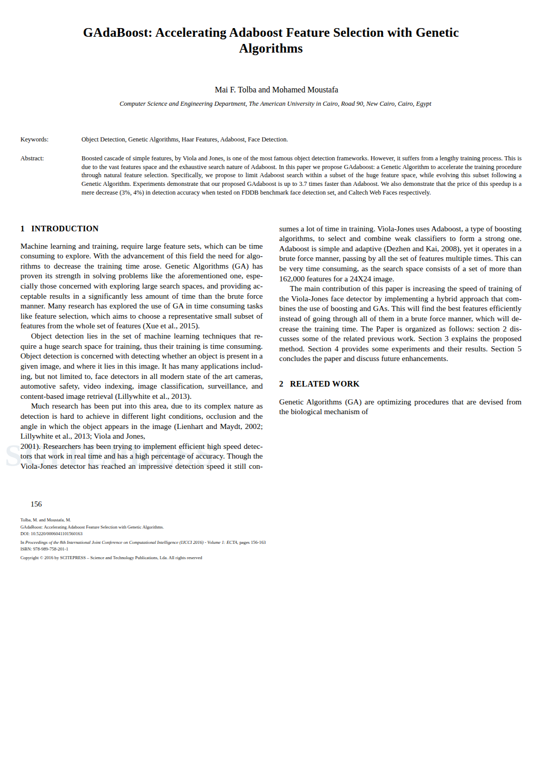GAdaBoost: Accelerating Adaboost Feature Selection with Genetic
Algorithms
Mai F. Tolba and Mohamed Moustafa
Computer Science and Engineering Department, The American University in Cairo, Road 90, New Cairo, Cairo, Egypt
Keywords:
Object Detection, Genetic Algorithms, Haar Features, Adaboost, Face Detection.
Abstract:
Boosted cascade of simple features, by Viola and Jones, is one of the most famous object detection frameworks. However, it suffers from a lengthy training process. This is due to the vast features space and the exhaustive search nature of Adaboost. In this paper we propose GAdaboost: a Genetic Algorithm to accelerate the training procedure through natural feature selection. Specifically, we propose to limit Adaboost search within a subset of the huge feature space, while evolving this subset following a Genetic Algorithm. Experiments demonstrate that our proposed GAdaboost is up to 3.7 times faster than Adaboost. We also demonstrate that the price of this speedup is a mere decrease (3%, 4%) in detection accuracy when tested on FDDB benchmark face detection set, and Caltech Web Faces respectively.
1 INTRODUCTION
Machine learning and training, require large feature sets, which can be time consuming to explore. With the advancement of this field the need for algorithms to decrease the training time arose. Genetic Algorithms (GA) has proven its strength in solving problems like the aforementioned one, especially those concerned with exploring large search spaces, and providing acceptable results in a significantly less amount of time than the brute force manner. Many research has explored the use of GA in time consuming tasks like feature selection, which aims to choose a representative small subset of features from the whole set of features (Xue et al., 2015).
Object detection lies in the set of machine learning techniques that require a huge search space for training, thus their training is time consuming. Object detection is concerned with detecting whether an object is present in a given image, and where it lies in this image. It has many applications including, but not limited to, face detectors in all modern state of the art cameras, automotive safety, video indexing, image classification, surveillance, and content-based image retrieval (Lillywhite et al., 2013).
Much research has been put into this area, due to its complex nature as detection is hard to achieve in different light conditions, occlusion and the angle in which the object appears in the image (Lienhart and Maydt, 2002; Lillywhite et al., 2013; Viola and Jones,
SCITEPRESS
2001). Researchers has been trying to implement efficient high speed detectors that work in real time and has a high percentage of accuracy. Though the Viola-Jones detector has reached an impressive detection speed it still consumes a lot of time in training. Viola-Jones uses Adaboost, a type of boosting algorithms, to select and combine weak classifiers to form a strong one. Adaboost is simple and adaptive (Dezhen and Kai, 2008), yet it operates in a brute force manner, passing by all the set of features multiple times. This can be very time consuming, as the search space consists of a set of more than 162,000 features for a 24X24 image.
The main contribution of this paper is increasing the speed of training of the Viola-Jones face detector by implementing a hybrid approach that combines the use of boosting and GAs. This will find the best features efficiently instead of going through all of them in a brute force manner, which will decrease the training time. The Paper is organized as follows: section 2 discusses some of the related previous work. Section 3 explains the proposed method. Section 4 provides some experiments and their results. Section 5 concludes the paper and discuss future enhancements.
2 RELATED WORK
Genetic Algorithms (GA) are optimizing procedures that are devised from the biological mechanism of
156
Tolba, M. and Moustafa, M.
GAdaBoost: Accelerating Adaboost Feature Selection with Genetic Algorithms.
DOI: 10.5220/0006041101560163
In Proceedings of the 8th International Joint Conference on Computational Intelligence (IJCCI 2016) - Volume 1: ECTA, pages 156-163
ISBN: 978-989-758-201-1
Copyright © 2016 by SCITEPRESS – Science and Technology Publications, Lda. All rights reserved